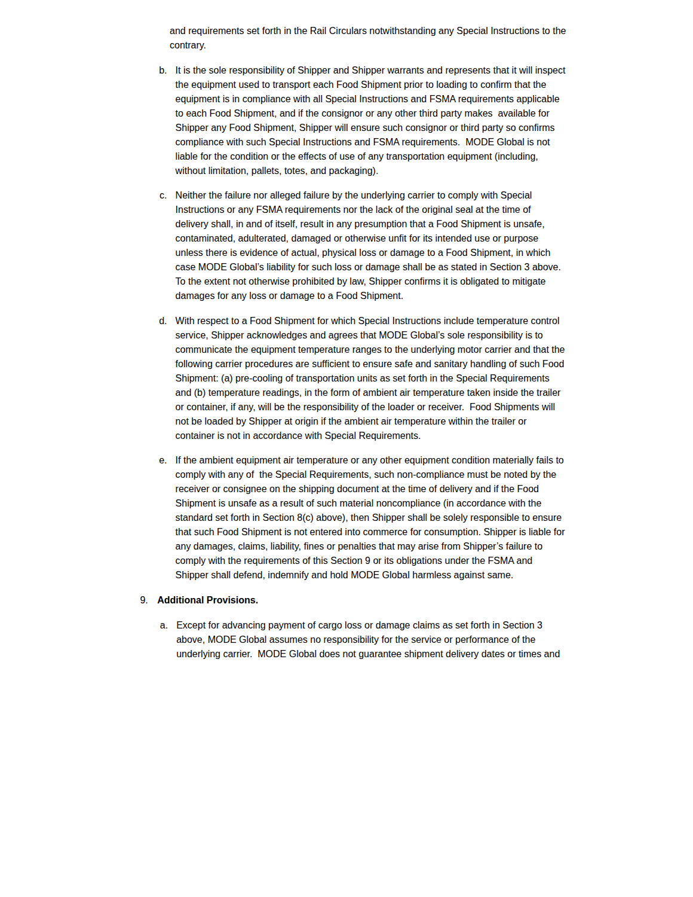and requirements set forth in the Rail Circulars notwithstanding any Special Instructions to the contrary.
It is the sole responsibility of Shipper and Shipper warrants and represents that it will inspect the equipment used to transport each Food Shipment prior to loading to confirm that the equipment is in compliance with all Special Instructions and FSMA requirements applicable to each Food Shipment, and if the consignor or any other third party makes available for Shipper any Food Shipment, Shipper will ensure such consignor or third party so confirms compliance with such Special Instructions and FSMA requirements. MODE Global is not liable for the condition or the effects of use of any transportation equipment (including, without limitation, pallets, totes, and packaging).
Neither the failure nor alleged failure by the underlying carrier to comply with Special Instructions or any FSMA requirements nor the lack of the original seal at the time of delivery shall, in and of itself, result in any presumption that a Food Shipment is unsafe, contaminated, adulterated, damaged or otherwise unfit for its intended use or purpose unless there is evidence of actual, physical loss or damage to a Food Shipment, in which case MODE Global’s liability for such loss or damage shall be as stated in Section 3 above. To the extent not otherwise prohibited by law, Shipper confirms it is obligated to mitigate damages for any loss or damage to a Food Shipment.
With respect to a Food Shipment for which Special Instructions include temperature control service, Shipper acknowledges and agrees that MODE Global’s sole responsibility is to communicate the equipment temperature ranges to the underlying motor carrier and that the following carrier procedures are sufficient to ensure safe and sanitary handling of such Food Shipment: (a) pre-cooling of transportation units as set forth in the Special Requirements and (b) temperature readings, in the form of ambient air temperature taken inside the trailer or container, if any, will be the responsibility of the loader or receiver. Food Shipments will not be loaded by Shipper at origin if the ambient air temperature within the trailer or container is not in accordance with Special Requirements.
If the ambient equipment air temperature or any other equipment condition materially fails to comply with any of the Special Requirements, such non-compliance must be noted by the receiver or consignee on the shipping document at the time of delivery and if the Food Shipment is unsafe as a result of such material noncompliance (in accordance with the standard set forth in Section 8(c) above), then Shipper shall be solely responsible to ensure that such Food Shipment is not entered into commerce for consumption. Shipper is liable for any damages, claims, liability, fines or penalties that may arise from Shipper’s failure to comply with the requirements of this Section 9 or its obligations under the FSMA and Shipper shall defend, indemnify and hold MODE Global harmless against same.
Additional Provisions.
Except for advancing payment of cargo loss or damage claims as set forth in Section 3 above, MODE Global assumes no responsibility for the service or performance of the underlying carrier. MODE Global does not guarantee shipment delivery dates or times and